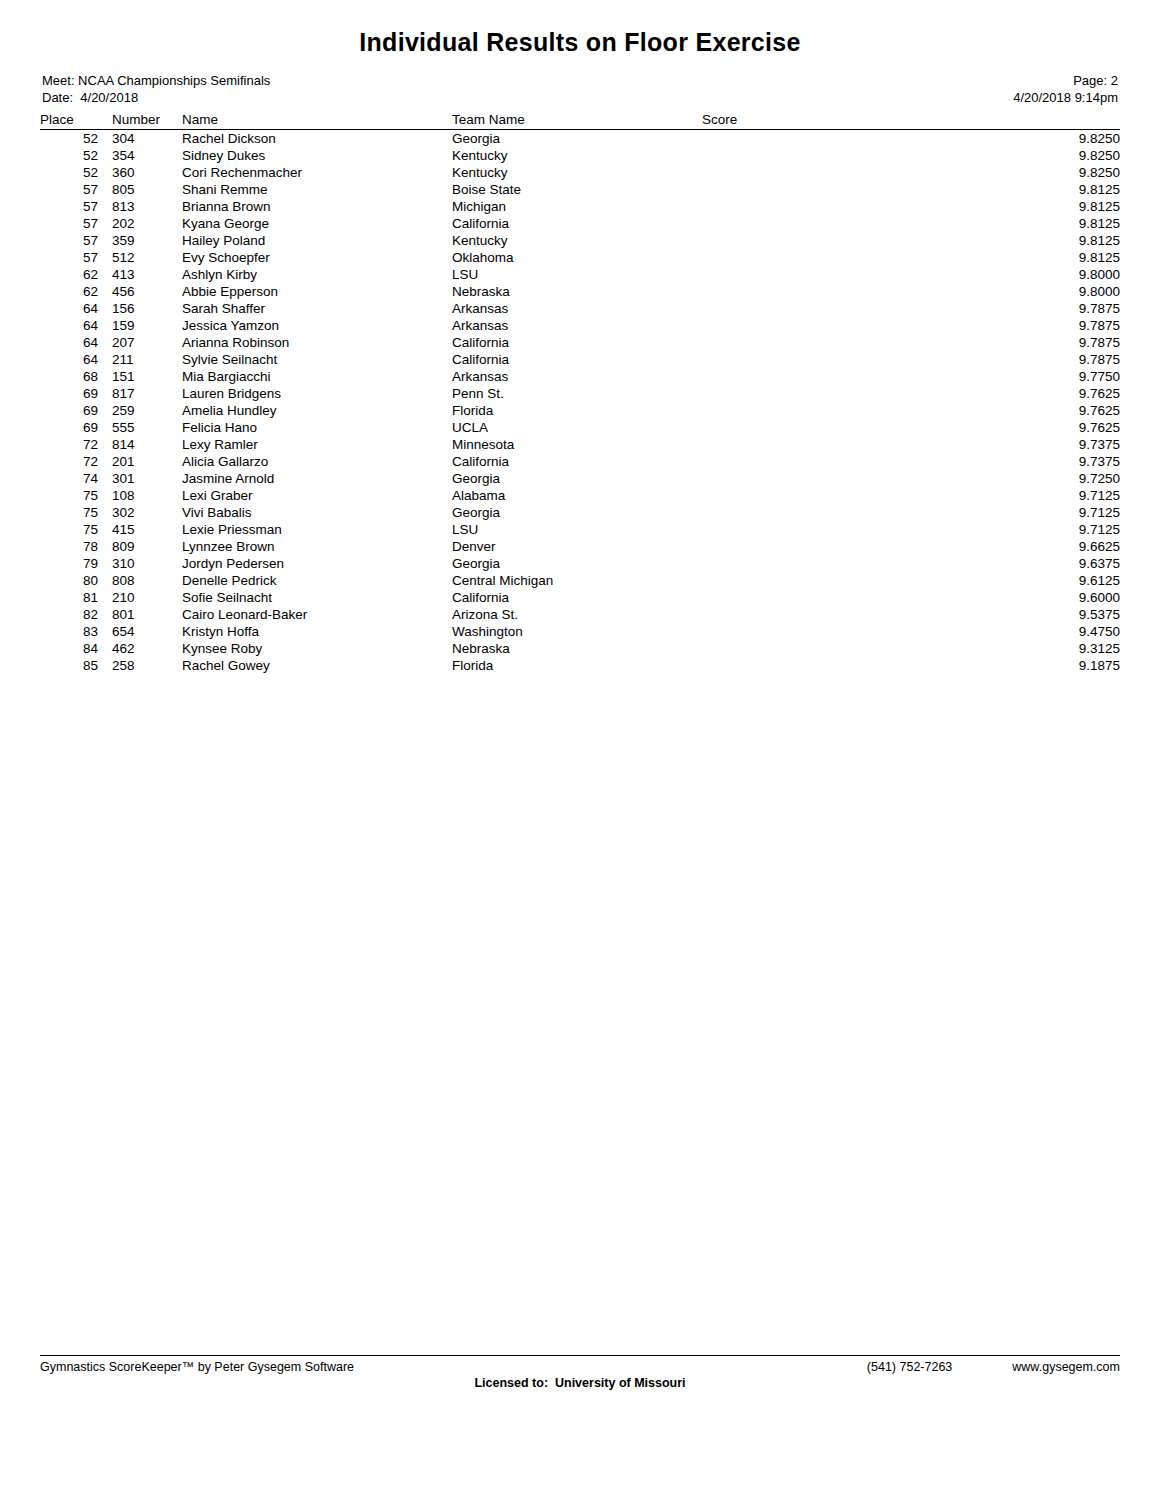Individual Results on Floor Exercise
| Meet: NCAA Championships Semifinals | Page: 2 |
| Date: 4/20/2018 | 4/20/2018 9:14pm |
| Place | Number | Name | Team Name | Score |
| --- | --- | --- | --- | --- |
| 52 | 304 | Rachel Dickson | Georgia | 9.8250 |
| 52 | 354 | Sidney Dukes | Kentucky | 9.8250 |
| 52 | 360 | Cori Rechenmacher | Kentucky | 9.8250 |
| 57 | 805 | Shani Remme | Boise State | 9.8125 |
| 57 | 813 | Brianna Brown | Michigan | 9.8125 |
| 57 | 202 | Kyana George | California | 9.8125 |
| 57 | 359 | Hailey Poland | Kentucky | 9.8125 |
| 57 | 512 | Evy Schoepfer | Oklahoma | 9.8125 |
| 62 | 413 | Ashlyn Kirby | LSU | 9.8000 |
| 62 | 456 | Abbie Epperson | Nebraska | 9.8000 |
| 64 | 156 | Sarah Shaffer | Arkansas | 9.7875 |
| 64 | 159 | Jessica Yamzon | Arkansas | 9.7875 |
| 64 | 207 | Arianna Robinson | California | 9.7875 |
| 64 | 211 | Sylvie Seilnacht | California | 9.7875 |
| 68 | 151 | Mia Bargiacchi | Arkansas | 9.7750 |
| 69 | 817 | Lauren Bridgens | Penn St. | 9.7625 |
| 69 | 259 | Amelia Hundley | Florida | 9.7625 |
| 69 | 555 | Felicia Hano | UCLA | 9.7625 |
| 72 | 814 | Lexy Ramler | Minnesota | 9.7375 |
| 72 | 201 | Alicia Gallarzo | California | 9.7375 |
| 74 | 301 | Jasmine Arnold | Georgia | 9.7250 |
| 75 | 108 | Lexi Graber | Alabama | 9.7125 |
| 75 | 302 | Vivi Babalis | Georgia | 9.7125 |
| 75 | 415 | Lexie Priessman | LSU | 9.7125 |
| 78 | 809 | Lynnzee Brown | Denver | 9.6625 |
| 79 | 310 | Jordyn Pedersen | Georgia | 9.6375 |
| 80 | 808 | Denelle Pedrick | Central Michigan | 9.6125 |
| 81 | 210 | Sofie Seilnacht | California | 9.6000 |
| 82 | 801 | Cairo Leonard-Baker | Arizona St. | 9.5375 |
| 83 | 654 | Kristyn Hoffa | Washington | 9.4750 |
| 84 | 462 | Kynsee Roby | Nebraska | 9.3125 |
| 85 | 258 | Rachel Gowey | Florida | 9.1875 |
Gymnastics ScoreKeeper™ by Peter Gysegem Software (541) 752-7263 www.gysegem.com
Licensed to: University of Missouri